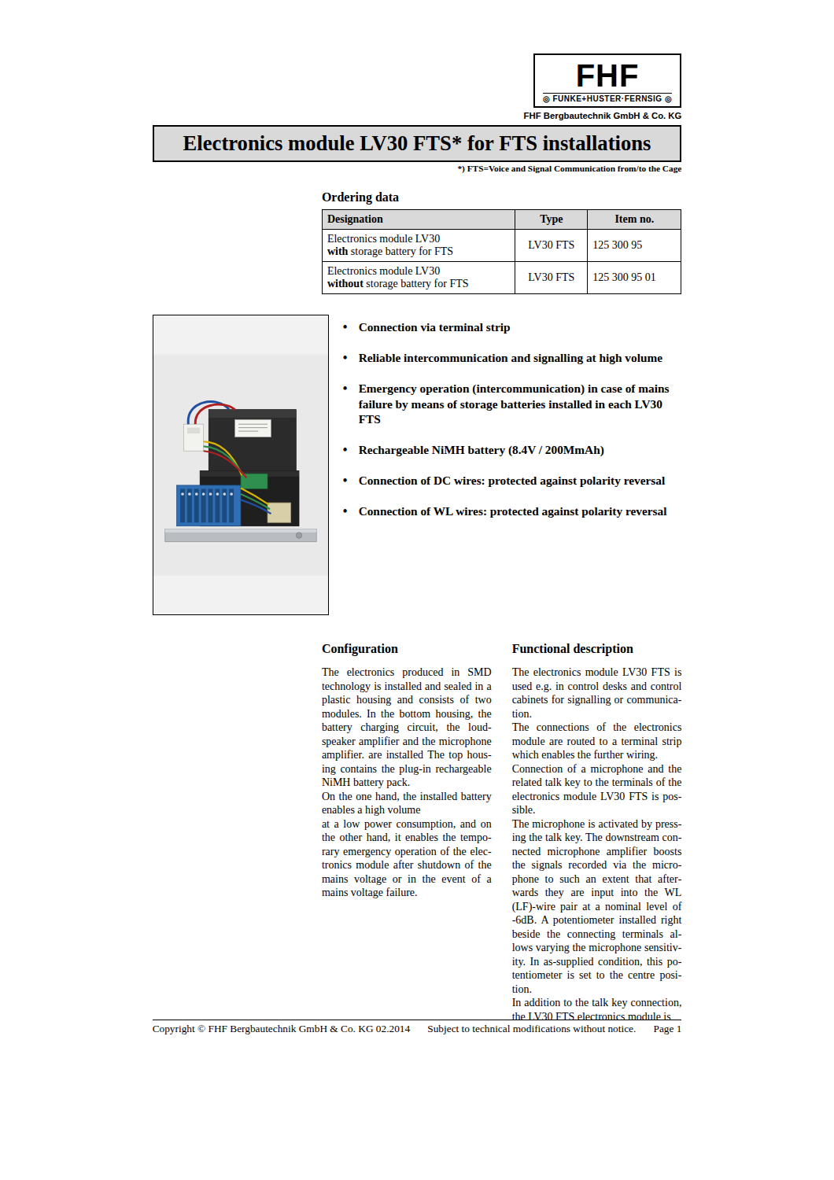FHF ◎ FUNKE+HUSTER·FERNSIG ◎
FHF Bergbautechnik GmbH & Co. KG
Electronics module LV30 FTS* for FTS installations
*) FTS=Voice and Signal Communication from/to the Cage
Ordering data
| Designation | Type | Item no. |
| --- | --- | --- |
| Electronics module LV30 with storage battery for FTS | LV30 FTS | 125 300 95 |
| Electronics module LV30 without storage battery for FTS | LV30 FTS | 125 300 95 01 |
Connection via terminal strip
Reliable intercommunication and signalling at high volume
Emergency operation (intercommunication) in case of mains failure by means of storage batteries installed in each LV30 FTS
Rechargeable NiMH battery (8.4V / 200MmAh)
Connection of DC wires: protected against polarity reversal
Connection of WL wires: protected against polarity reversal
Configuration
The electronics produced in SMD technology is installed and sealed in a plastic housing and consists of two modules. In the bottom housing, the battery charging circuit, the loudspeaker amplifier and the microphone amplifier. are installed The top housing contains the plug-in rechargeable NiMH battery pack.
On the one hand, the installed battery enables a high volume
at a low power consumption, and on the other hand, it enables the temporary emergency operation of the electronics module after shutdown of the mains voltage or in the event of a mains voltage failure.
Functional description
The electronics module LV30 FTS is used e.g. in control desks and control cabinets for signalling or communication.
The connections of the electronics module are routed to a terminal strip which enables the further wiring.
Connection of a microphone and the related talk key to the terminals of the electronics module LV30 FTS is possible.
The microphone is activated by pressing the talk key. The downstream connected microphone amplifier boosts the signals recorded via the microphone to such an extent that afterwards they are input into the WL (LF)-wire pair at a nominal level of -6dB. A potentiometer installed right beside the connecting terminals allows varying the microphone sensitivity. In as-supplied condition, this potentiometer is set to the centre position.
In addition to the talk key connection, the LV30 FTS electronics module is
Copyright © FHF Bergbautechnik GmbH & Co. KG 02.2014
Subject to technical modifications without notice.
Page 1